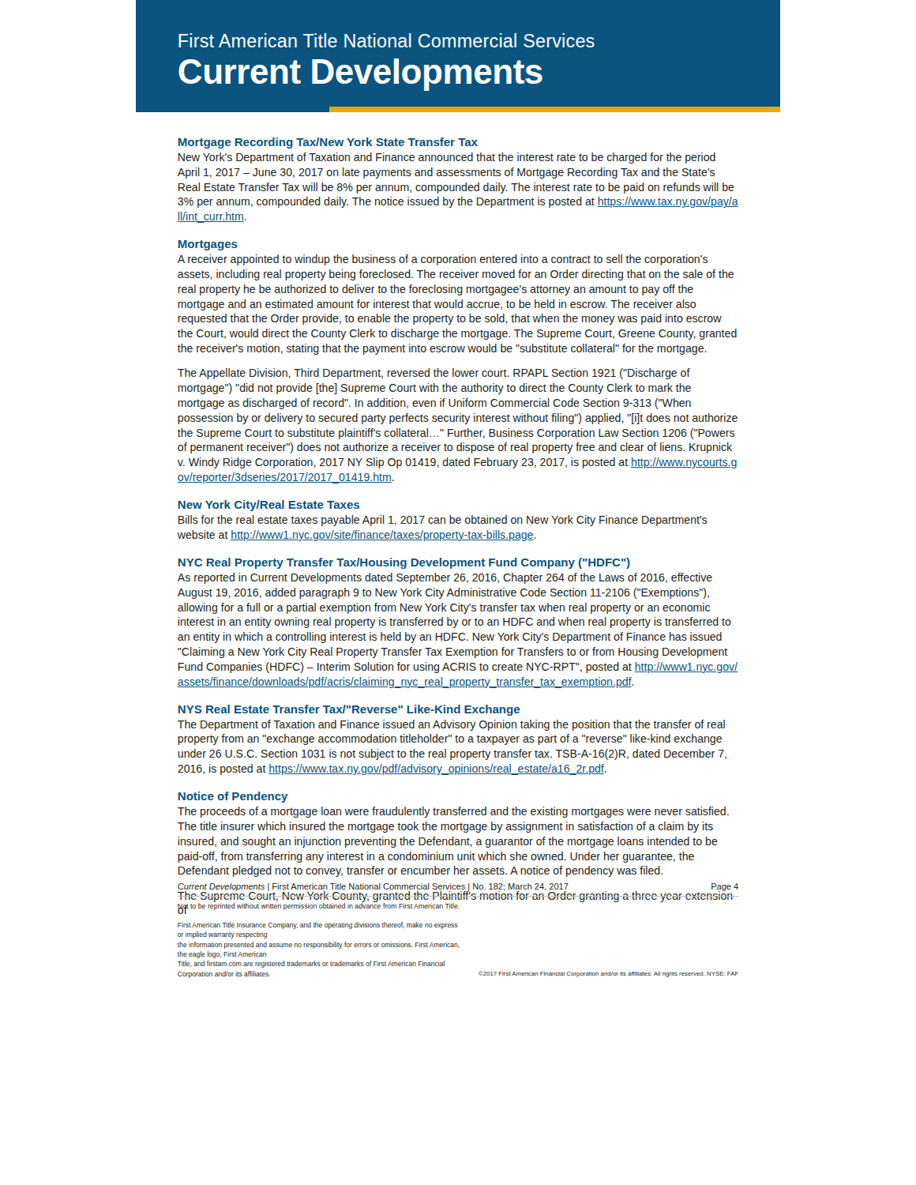First American Title National Commercial Services
Current Developments
Mortgage Recording Tax/New York State Transfer Tax
New York's Department of Taxation and Finance announced that the interest rate to be charged for the period April 1, 2017 – June 30, 2017 on late payments and assessments of Mortgage Recording Tax and the State's Real Estate Transfer Tax will be 8% per annum, compounded daily. The interest rate to be paid on refunds will be 3% per annum, compounded daily. The notice issued by the Department is posted at https://www.tax.ny.gov/pay/all/int_curr.htm.
Mortgages
A receiver appointed to windup the business of a corporation entered into a contract to sell the corporation's assets, including real property being foreclosed. The receiver moved for an Order directing that on the sale of the real property he be authorized to deliver to the foreclosing mortgagee's attorney an amount to pay off the mortgage and an estimated amount for interest that would accrue, to be held in escrow. The receiver also requested that the Order provide, to enable the property to be sold, that when the money was paid into escrow the Court, would direct the County Clerk to discharge the mortgage. The Supreme Court, Greene County, granted the receiver's motion, stating that the payment into escrow would be "substitute collateral" for the mortgage.
The Appellate Division, Third Department, reversed the lower court. RPAPL Section 1921 ("Discharge of mortgage") "did not provide [the] Supreme Court with the authority to direct the County Clerk to mark the mortgage as discharged of record". In addition, even if Uniform Commercial Code Section 9-313 ("When possession by or delivery to secured party perfects security interest without filing") applied, "[i]t does not authorize the Supreme Court to substitute plaintiff's collateral…" Further, Business Corporation Law Section 1206 ("Powers of permanent receiver") does not authorize a receiver to dispose of real property free and clear of liens. Krupnick v. Windy Ridge Corporation, 2017 NY Slip Op 01419, dated February 23, 2017, is posted at http://www.nycourts.gov/reporter/3dseries/2017/2017_01419.htm.
New York City/Real Estate Taxes
Bills for the real estate taxes payable April 1, 2017 can be obtained on New York City Finance Department's website at http://www1.nyc.gov/site/finance/taxes/property-tax-bills.page.
NYC Real Property Transfer Tax/Housing Development Fund Company ("HDFC")
As reported in Current Developments dated September 26, 2016, Chapter 264 of the Laws of 2016, effective August 19, 2016, added paragraph 9 to New York City Administrative Code Section 11-2106 ("Exemptions"), allowing for a full or a partial exemption from New York City's transfer tax when real property or an economic interest in an entity owning real property is transferred by or to an HDFC and when real property is transferred to an entity in which a controlling interest is held by an HDFC. New York City's Department of Finance has issued "Claiming a New York City Real Property Transfer Tax Exemption for Transfers to or from Housing Development Fund Companies (HDFC) – Interim Solution for using ACRIS to create NYC-RPT", posted at http://www1.nyc.gov/assets/finance/downloads/pdf/acris/claiming_nyc_real_property_transfer_tax_exemption.pdf.
NYS Real Estate Transfer Tax/"Reverse" Like-Kind Exchange
The Department of Taxation and Finance issued an Advisory Opinion taking the position that the transfer of real property from an "exchange accommodation titleholder" to a taxpayer as part of a "reverse" like-kind exchange under 26 U.S.C. Section 1031 is not subject to the real property transfer tax. TSB-A-16(2)R, dated December 7, 2016, is posted at https://www.tax.ny.gov/pdf/advisory_opinions/real_estate/a16_2r.pdf.
Notice of Pendency
The proceeds of a mortgage loan were fraudulently transferred and the existing mortgages were never satisfied. The title insurer which insured the mortgage took the mortgage by assignment in satisfaction of a claim by its insured, and sought an injunction preventing the Defendant, a guarantor of the mortgage loans intended to be paid-off, from transferring any interest in a condominium unit which she owned. Under her guarantee, the Defendant pledged not to convey, transfer or encumber her assets. A notice of pendency was filed.
The Supreme Court, New York County, granted the Plaintiff's motion for an Order granting a three year extension of
Current Developments | First American Title National Commercial Services | No. 182; March 24, 2017
Page 4
Not to be reprinted without written permission obtained in advance from First American Title.
First American Title Insurance Company, and the operating divisions thereof, make no express or implied warranty respecting
the information presented and assume no responsibility for errors or omissions. First American, the eagle logo, First American
Title, and firstam.com are registered trademarks or trademarks of First American Financial Corporation and/or its affiliates.
©2017 First American Financial Corporation and/or its affiliates. All rights reserved. NYSE: FAF